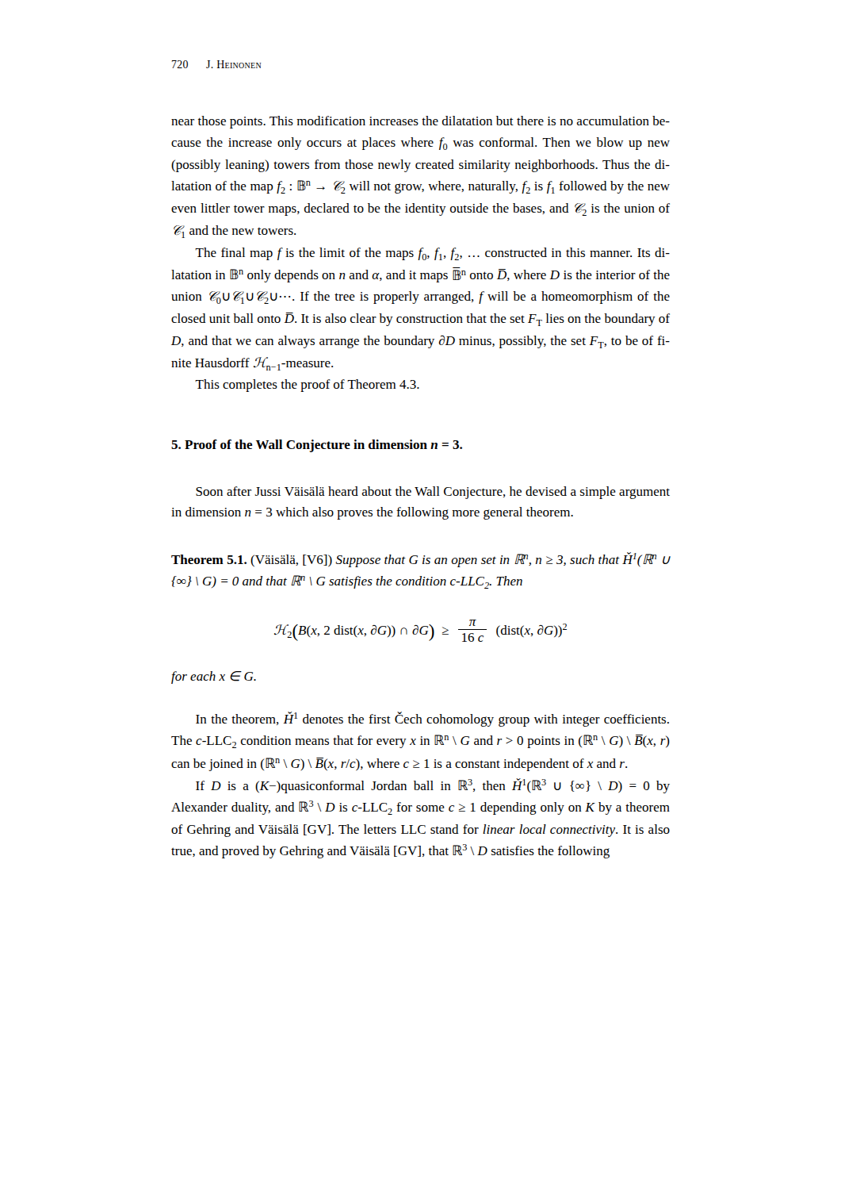720 J. Heinonen
near those points. This modification increases the dilatation but there is no accumulation because the increase only occurs at places where f 0 was conformal. Then we blow up new (possibly leaning) towers from those newly created similarity neighborhoods. Thus the dilatation of the map f 2 : 𝔹n → 𝒞 2 will not grow, where, naturally, f 2 is f 1 followed by the new even littler tower maps, declared to be the identity outside the bases, and 𝒞 2 is the union of 𝒞 1 and the new towers.
The final map f is the limit of the maps f 0, f 1, f 2, … constructed in this manner. Its dilatation in 𝔹n only depends on n and α, and it maps 𝔹̅n onto D̅, where D is the interior of the union 𝒞 0∪𝒞 1∪𝒞 2∪⋯. If the tree is properly arranged, f will be a homeomorphism of the closed unit ball onto D̅. It is also clear by construction that the set FT lies on the boundary of D, and that we can always arrange the boundary ∂D minus, possibly, the set FT, to be of finite Hausdorff ℋn−1-measure.
This completes the proof of Theorem 4.3.
5. Proof of the Wall Conjecture in dimension n = 3.
Soon after Jussi Väisälä heard about the Wall Conjecture, he devised a simple argument in dimension n = 3 which also proves the following more general theorem.
Theorem 5.1. (Väisälä, [V6]) Suppose that G is an open set in ℝn, n ≥ 3, such that Ȟ 1(ℝn ∪ {∞} \ G) = 0 and that ℝn \ G satisfies the condition c-LLC2. Then
ℋ 2(B(x, 2 dist(x, ∂G)) ∩ ∂G) ≥ π 16 c (dist(x, ∂G))2
for each x ∈ G.
In the theorem, Ȟ 1 denotes the first Čech cohomology group with integer coefficients. The c-LLC2 condition means that for every x in ℝn \ G and r > 0 points in (ℝn \ G) \ B̅(x, r) can be joined in (ℝn \ G) \ B̅(x, r/c), where c ≥ 1 is a constant independent of x and r.
If D is a (K−)quasiconformal Jordan ball in ℝ 3, then Ȟ 1(ℝ 3 ∪ {∞} \ D) = 0 by Alexander duality, and ℝ 3 \ D is c-LLC2 for some c ≥ 1 depending only on K by a theorem of Gehring and Väisälä [GV]. The letters LLC stand for linear local connectivity. It is also true, and proved by Gehring and Väisälä [GV], that ℝ 3 \ D satisfies the following